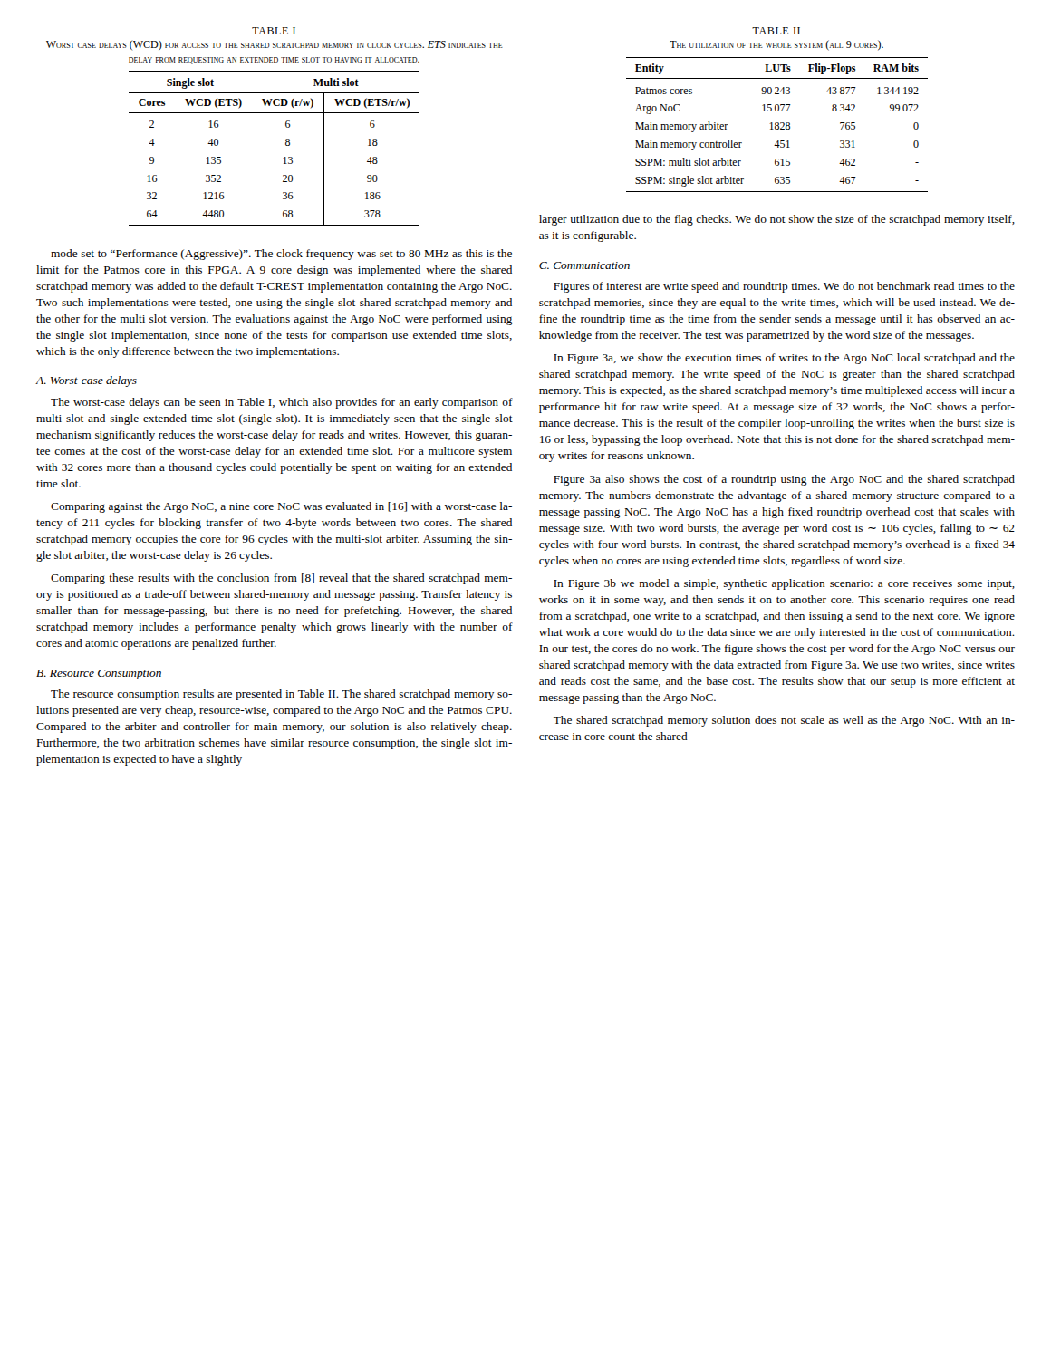TABLE I Worst case delays (WCD) for access to the shared scratchpad memory in clock cycles. ETS indicates the delay from requesting an extended time slot to having it allocated.
| Single slot | Multi slot |
| --- | --- |
| Cores | WCD (ETS) | WCD (r/w) | WCD (ETS/r/w) |
| 2 | 16 | 6 | 6 |
| 4 | 40 | 8 | 18 |
| 9 | 135 | 13 | 48 |
| 16 | 352 | 20 | 90 |
| 32 | 1216 | 36 | 186 |
| 64 | 4480 | 68 | 378 |
mode set to “Performance (Aggressive)”. The clock frequency was set to 80 MHz as this is the limit for the Patmos core in this FPGA. A 9 core design was implemented where the shared scratchpad memory was added to the default T-CREST implementation containing the Argo NoC. Two such implementations were tested, one using the single slot shared scratchpad memory and the other for the multi slot version. The evaluations against the Argo NoC were performed using the single slot implementation, since none of the tests for comparison use extended time slots, which is the only difference between the two implementations.
A. Worst-case delays
The worst-case delays can be seen in Table I, which also provides for an early comparison of multi slot and single extended time slot (single slot). It is immediately seen that the single slot mechanism significantly reduces the worst-case delay for reads and writes. However, this guarantee comes at the cost of the worst-case delay for an extended time slot. For a multicore system with 32 cores more than a thousand cycles could potentially be spent on waiting for an extended time slot.
Comparing against the Argo NoC, a nine core NoC was evaluated in [16] with a worst-case latency of 211 cycles for blocking transfer of two 4-byte words between two cores. The shared scratchpad memory occupies the core for 96 cycles with the multi-slot arbiter. Assuming the single slot arbiter, the worst-case delay is 26 cycles.
Comparing these results with the conclusion from [8] reveal that the shared scratchpad memory is positioned as a trade-off between shared-memory and message passing. Transfer latency is smaller than for message-passing, but there is no need for prefetching. However, the shared scratchpad memory includes a performance penalty which grows linearly with the number of cores and atomic operations are penalized further.
B. Resource Consumption
The resource consumption results are presented in Table II. The shared scratchpad memory solutions presented are very cheap, resource-wise, compared to the Argo NoC and the Patmos CPU. Compared to the arbiter and controller for main memory, our solution is also relatively cheap. Furthermore, the two arbitration schemes have similar resource consumption, the single slot implementation is expected to have a slightly
TABLE II The utilization of the whole system (all 9 cores).
| Entity | LUTs | Flip-Flops | RAM bits |
| --- | --- | --- | --- |
| Patmos cores | 90 243 | 43 877 | 1 344 192 |
| Argo NoC | 15 077 | 8 342 | 99 072 |
| Main memory arbiter | 1828 | 765 | 0 |
| Main memory controller | 451 | 331 | 0 |
| SSPM: multi slot arbiter | 615 | 462 | - |
| SSPM: single slot arbiter | 635 | 467 | - |
larger utilization due to the flag checks. We do not show the size of the scratchpad memory itself, as it is configurable.
C. Communication
Figures of interest are write speed and roundtrip times. We do not benchmark read times to the scratchpad memories, since they are equal to the write times, which will be used instead. We define the roundtrip time as the time from the sender sends a message until it has observed an acknowledge from the receiver. The test was parametrized by the word size of the messages.
In Figure 3a, we show the execution times of writes to the Argo NoC local scratchpad and the shared scratchpad memory. The write speed of the NoC is greater than the shared scratchpad memory. This is expected, as the shared scratchpad memory’s time multiplexed access will incur a performance hit for raw write speed. At a message size of 32 words, the NoC shows a performance decrease. This is the result of the compiler loop-unrolling the writes when the burst size is 16 or less, bypassing the loop overhead. Note that this is not done for the shared scratchpad memory writes for reasons unknown.
Figure 3a also shows the cost of a roundtrip using the Argo NoC and the shared scratchpad memory. The numbers demonstrate the advantage of a shared memory structure compared to a message passing NoC. The Argo NoC has a high fixed roundtrip overhead cost that scales with message size. With two word bursts, the average per word cost is ∼ 106 cycles, falling to ∼ 62 cycles with four word bursts. In contrast, the shared scratchpad memory’s overhead is a fixed 34 cycles when no cores are using extended time slots, regardless of word size.
In Figure 3b we model a simple, synthetic application scenario: a core receives some input, works on it in some way, and then sends it on to another core. This scenario requires one read from a scratchpad, one write to a scratchpad, and then issuing a send to the next core. We ignore what work a core would do to the data since we are only interested in the cost of communication. In our test, the cores do no work. The figure shows the cost per word for the Argo NoC versus our shared scratchpad memory with the data extracted from Figure 3a. We use two writes, since writes and reads cost the same, and the base cost. The results show that our setup is more efficient at message passing than the Argo NoC.
The shared scratchpad memory solution does not scale as well as the Argo NoC. With an increase in core count the shared